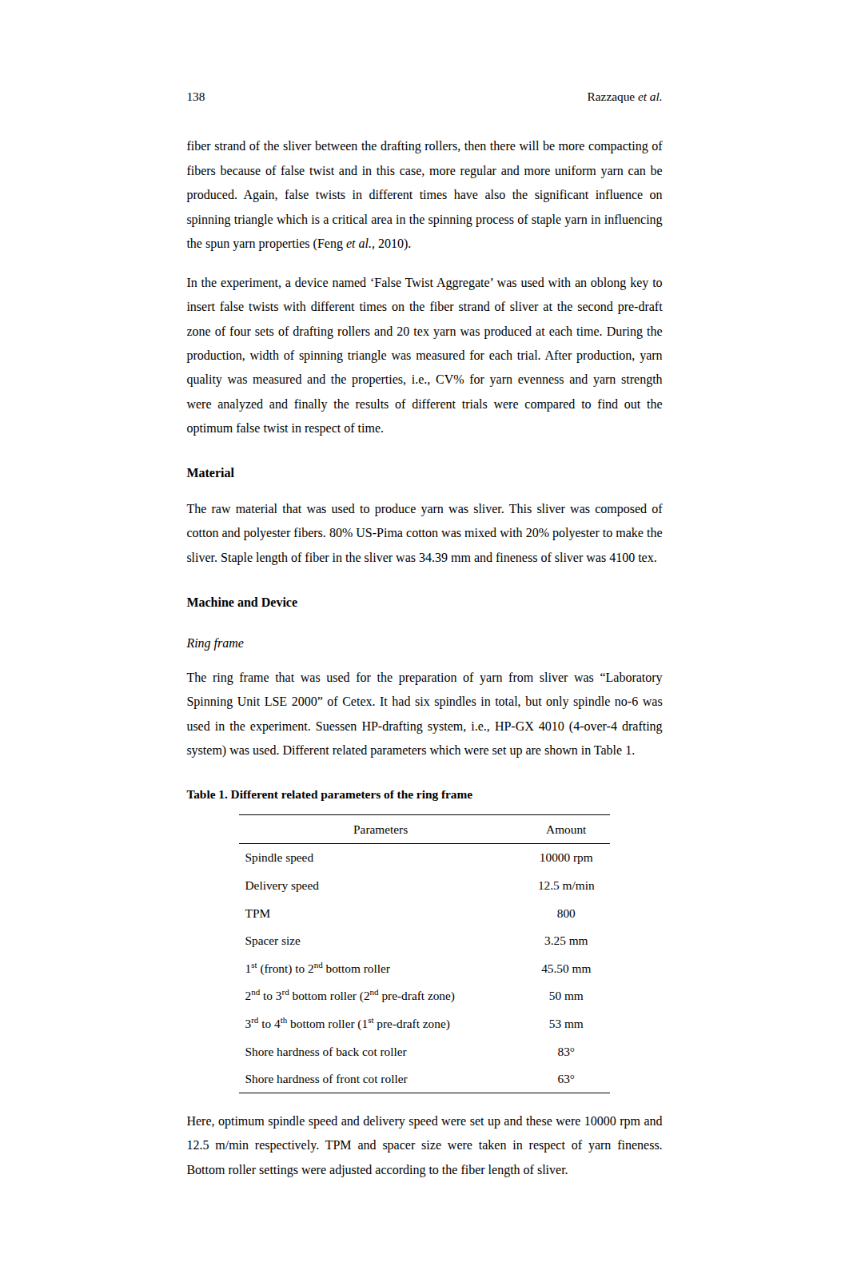138 Razzaque et al.
fiber strand of the sliver between the drafting rollers, then there will be more compacting of fibers because of false twist and in this case, more regular and more uniform yarn can be produced. Again, false twists in different times have also the significant influence on spinning triangle which is a critical area in the spinning process of staple yarn in influencing the spun yarn properties (Feng et al., 2010).
In the experiment, a device named ‘False Twist Aggregate’ was used with an oblong key to insert false twists with different times on the fiber strand of sliver at the second pre-draft zone of four sets of drafting rollers and 20 tex yarn was produced at each time. During the production, width of spinning triangle was measured for each trial. After production, yarn quality was measured and the properties, i.e., CV% for yarn evenness and yarn strength were analyzed and finally the results of different trials were compared to find out the optimum false twist in respect of time.
Material
The raw material that was used to produce yarn was sliver. This sliver was composed of cotton and polyester fibers. 80% US-Pima cotton was mixed with 20% polyester to make the sliver. Staple length of fiber in the sliver was 34.39 mm and fineness of sliver was 4100 tex.
Machine and Device
Ring frame
The ring frame that was used for the preparation of yarn from sliver was “Laboratory Spinning Unit LSE 2000” of Cetex. It had six spindles in total, but only spindle no-6 was used in the experiment. Suessen HP-drafting system, i.e., HP-GX 4010 (4-over-4 drafting system) was used. Different related parameters which were set up are shown in Table 1.
Table 1. Different related parameters of the ring frame
| Parameters | Amount |
| --- | --- |
| Spindle speed | 10000 rpm |
| Delivery speed | 12.5 m/min |
| TPM | 800 |
| Spacer size | 3.25 mm |
| 1 st (front) to 2 nd bottom roller | 45.50 mm |
| 2 nd to 3 rd bottom roller (2 nd pre-draft zone) | 50 mm |
| 3 rd to 4 th bottom roller (1 st pre-draft zone) | 53 mm |
| Shore hardness of back cot roller | 83° |
| Shore hardness of front cot roller | 63° |
Here, optimum spindle speed and delivery speed were set up and these were 10000 rpm and 12.5 m/min respectively. TPM and spacer size were taken in respect of yarn fineness. Bottom roller settings were adjusted according to the fiber length of sliver.